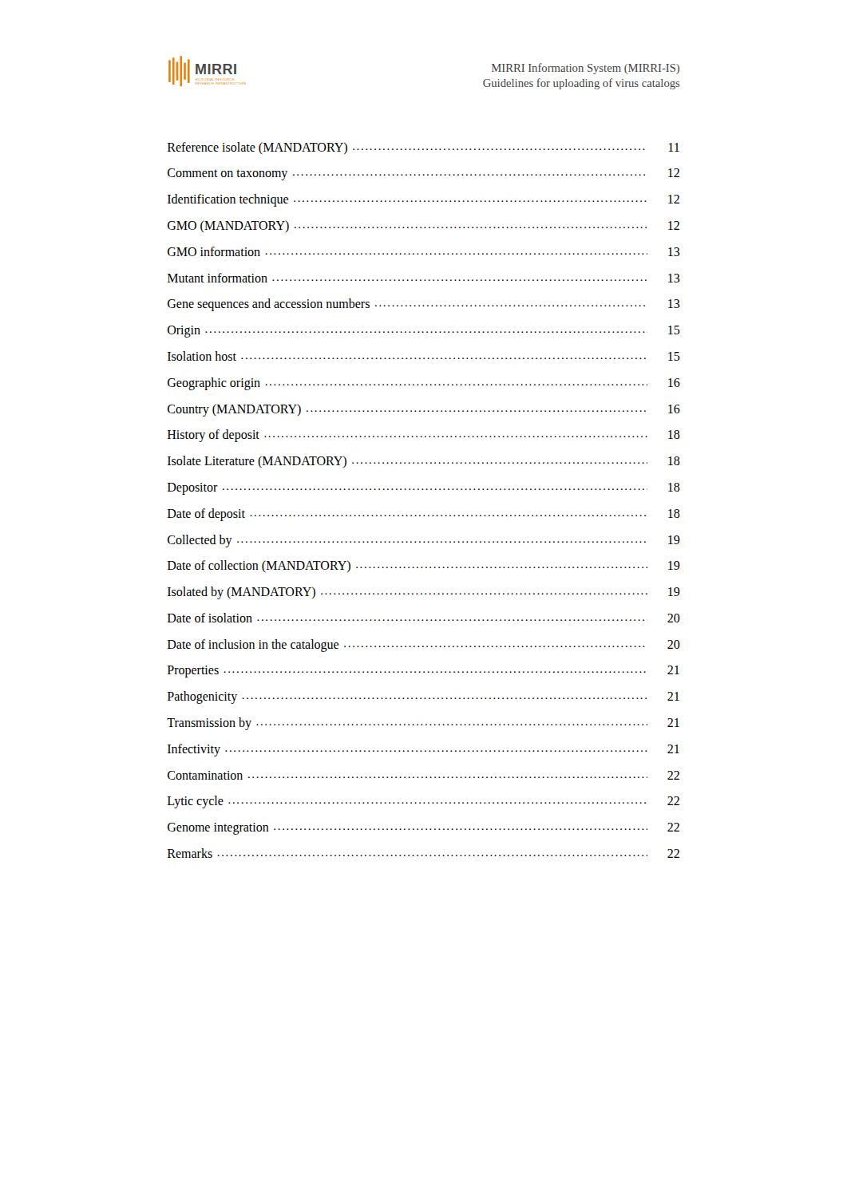MIRRI MICROBIAL RESOURCE RESEARCH INFRASTRUCTURE
MIRRI Information System (MIRRI-IS)
Guidelines for uploading of virus catalogs
Reference isolate (MANDATORY) .......................................................................................... 11
Comment on taxonomy .............................................................................................. 12
Identification technique ............................................................................................ 12
GMO (MANDATORY) .................................................................................................. 12
GMO information ..................................................................................................... 13
Mutant information .................................................................................................. 13
Gene sequences and accession numbers ............................................................................. 13
Origin ................................................................................................................. 15
Isolation host .......................................................................................................... 15
Geographic origin .................................................................................................... 16
Country (MANDATORY) ............................................................................................ 16
History of deposit .................................................................................................... 18
Isolate Literature (MANDATORY) ..................................................................................... 18
Depositor .............................................................................................................. 18
Date of deposit ....................................................................................................... 18
Collected by ........................................................................................................... 19
Date of collection (MANDATORY) ..................................................................................... 19
Isolated by (MANDATORY) ........................................................................................... 19
Date of isolation ...................................................................................................... 20
Date of inclusion in the catalogue .................................................................................... 20
Properties ............................................................................................................. 21
Pathogenicity ......................................................................................................... 21
Transmission by ...................................................................................................... 21
Infectivity .............................................................................................................. 21
Contamination ....................................................................................................... 22
Lytic cycle ............................................................................................................. 22
Genome integration ................................................................................................. 22
Remarks ............................................................................................................... 22